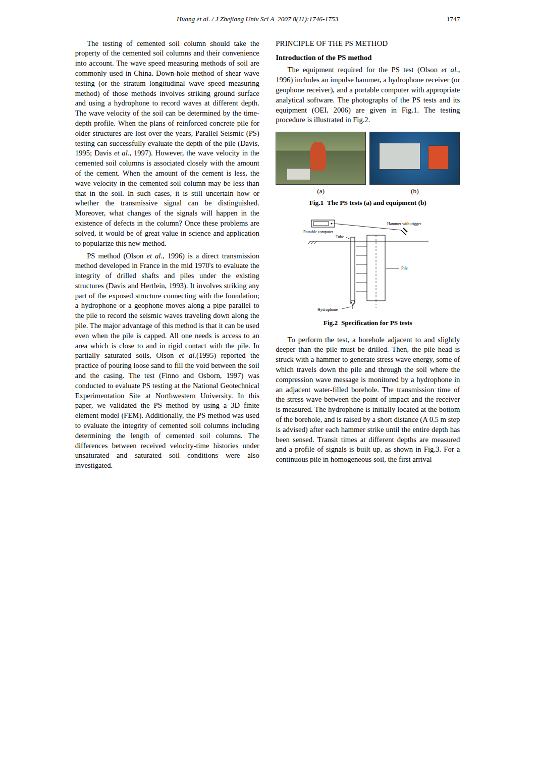Huang et al. / J Zhejiang Univ Sci A 2007 8(11):1746-1753
1747
The testing of cemented soil column should take the property of the cemented soil columns and their convenience into account. The wave speed measuring methods of soil are commonly used in China. Down-hole method of shear wave testing (or the stratum longitudinal wave speed measuring method) of those methods involves striking ground surface and using a hydrophone to record waves at different depth. The wave velocity of the soil can be determined by the time-depth profile. When the plans of reinforced concrete pile for older structures are lost over the years, Parallel Seismic (PS) testing can successfully evaluate the depth of the pile (Davis, 1995; Davis et al., 1997). However, the wave velocity in the cemented soil columns is associated closely with the amount of the cement. When the amount of the cement is less, the wave velocity in the cemented soil column may be less than that in the soil. In such cases, it is still uncertain how or whether the transmissive signal can be distinguished. Moreover, what changes of the signals will happen in the existence of defects in the column? Once these problems are solved, it would be of great value in science and application to popularize this new method.
PS method (Olson et al., 1996) is a direct transmission method developed in France in the mid 1970's to evaluate the integrity of drilled shafts and piles under the existing structures (Davis and Hertlein, 1993). It involves striking any part of the exposed structure connecting with the foundation; a hydrophone or a geophone moves along a pipe parallel to the pile to record the seismic waves traveling down along the pile. The major advantage of this method is that it can be used even when the pile is capped. All one needs is access to an area which is close to and in rigid contact with the pile. In partially saturated soils, Olson et al.(1995) reported the practice of pouring loose sand to fill the void between the soil and the casing. The test (Finno and Osborn, 1997) was conducted to evaluate PS testing at the National Geotechnical Experimentation Site at Northwestern University. In this paper, we validated the PS method by using a 3D finite element model (FEM). Additionally, the PS method was used to evaluate the integrity of cemented soil columns including determining the length of cemented soil columns. The differences between received velocity-time histories under unsaturated and saturated soil conditions were also investigated.
Principle of the PS method
Introduction of the PS method
The equipment required for the PS test (Olson et al., 1996) includes an impulse hammer, a hydrophone receiver (or geophone receiver), and a portable computer with appropriate analytical software. The photographs of the PS tests and its equipment (OEI, 2006) are given in Fig.1. The testing procedure is illustrated in Fig.2.
(a)
(b)
Fig.1 The PS tests (a) and equipment (b)
Portable computer Hammer with trigger Tube Pile Hydrophone
Fig.2 Specification for PS tests
To perform the test, a borehole adjacent to and slightly deeper than the pile must be drilled. Then, the pile head is struck with a hammer to generate stress wave energy, some of which travels down the pile and through the soil where the compression wave message is monitored by a hydrophone in an adjacent water-filled borehole. The transmission time of the stress wave between the point of impact and the receiver is measured. The hydrophone is initially located at the bottom of the borehole, and is raised by a short distance (A 0.5 m step is advised) after each hammer strike until the entire depth has been sensed. Transit times at different depths are measured and a profile of signals is built up, as shown in Fig.3. For a continuous pile in homogeneous soil, the first arrival